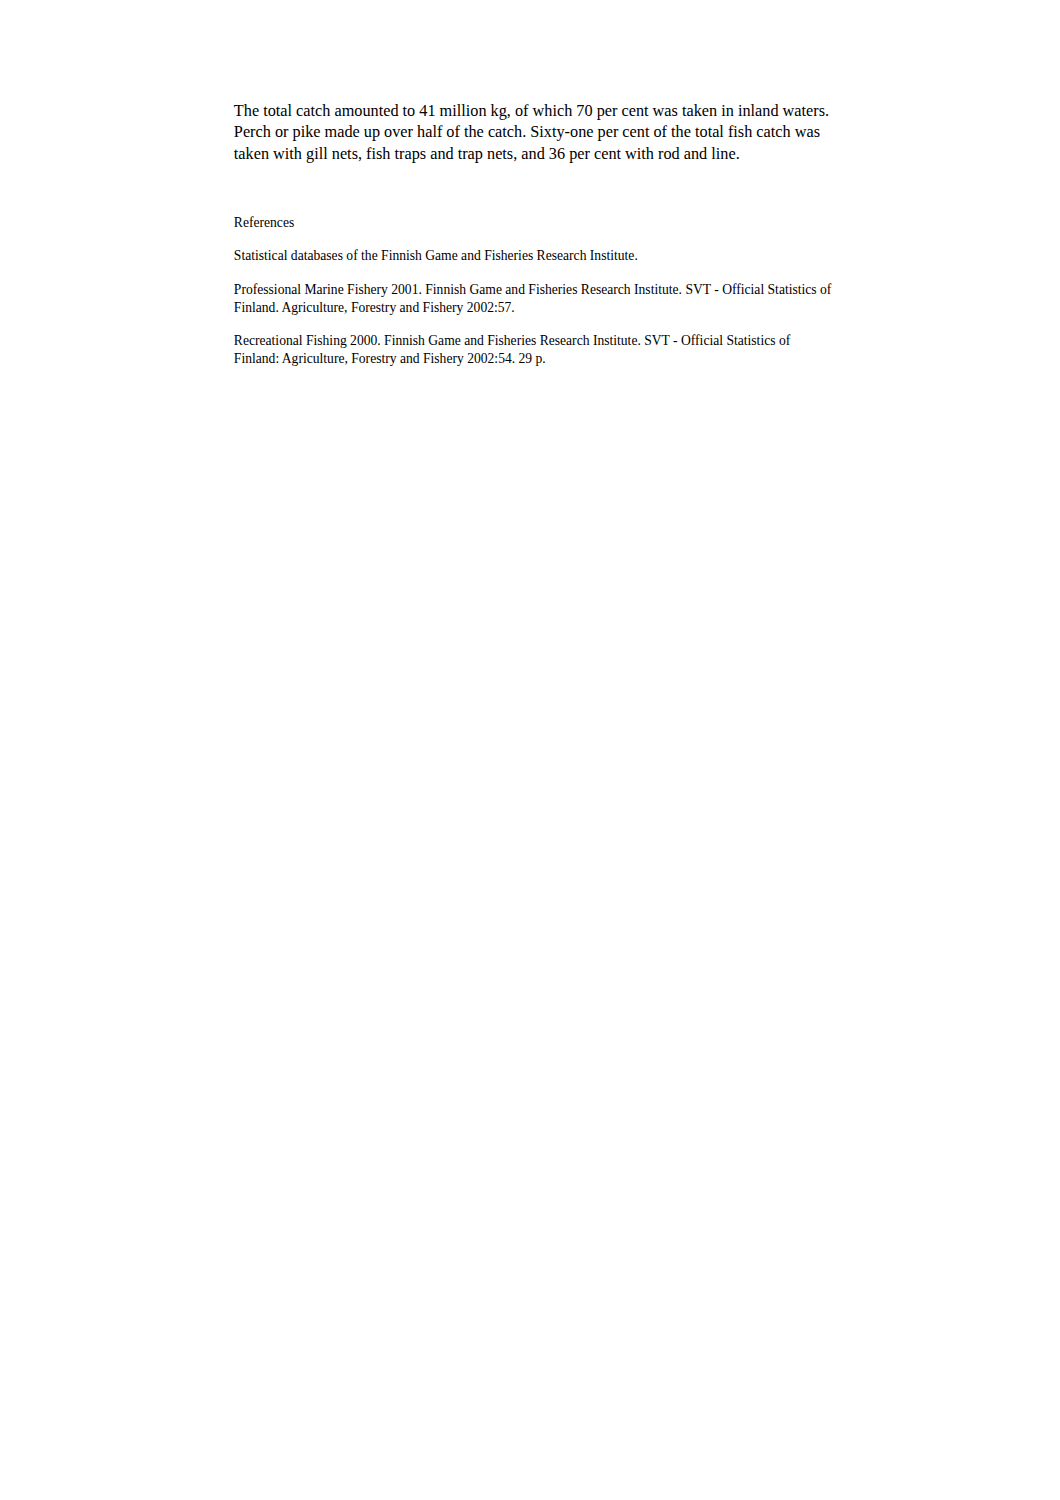The total catch amounted to 41 million kg, of which 70 per cent was taken in inland waters. Perch or pike made up over half of the catch. Sixty-one per cent of the total fish catch was taken with gill nets, fish traps and trap nets, and 36 per cent with rod and line.
References
Statistical databases of the Finnish Game and Fisheries Research Institute.
Professional Marine Fishery 2001. Finnish Game and Fisheries Research Institute. SVT - Official Statistics of Finland. Agriculture, Forestry and Fishery 2002:57.
Recreational Fishing 2000. Finnish Game and Fisheries Research Institute. SVT - Official Statistics of Finland: Agriculture, Forestry and Fishery 2002:54. 29 p.